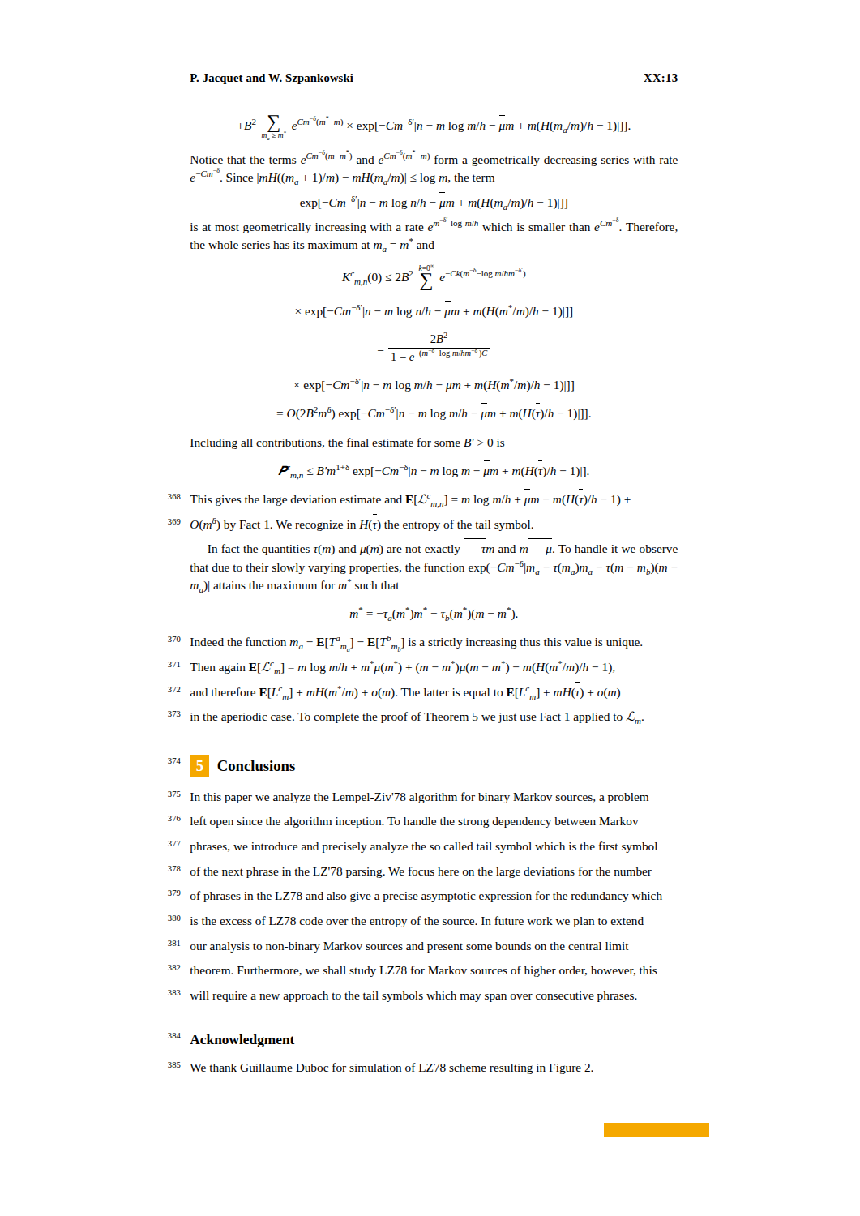P. Jacquet and W. Szpankowski XX:13
+B2 ∑ma ≥ m* eCm−δ(m*−m) × exp[−Cm−δ′|n − m log m/h − μm + m(H(ma/m)/h − 1)|]].
Notice that the terms eCm−δ(m−m*) and eCm−δ(m*−m) form a geometrically decreasing series with rate e−Cm−δ. Since |mH((ma + 1)/m) − mH(ma/m)| ≤ log m, the term
exp[−Cm−δ′|n − m log n/h − μm + m(H(ma/m)/h − 1)|]]
is at most geometrically increasing with a rate em−δ′ log m/h which is smaller than eCm−δ. Therefore, the whole series has its maximum at ma = m* and
Kcm,n(0) ≤ 2B2 k=0∞∑ e−Ck(m−δ−log m/hm−δ′)
× exp[−Cm−δ′|n − m log n/h − μm + m(H(m*/m)/h − 1)|]]
= 2B21 − e−(m−δ−log m/hm−δ′)C
× exp[−Cm−δ′|n − m log m/h − μm + m(H(m*/m)/h − 1)|]]
= O(2B2mδ) exp[−Cm−δ′|n − m log m/h − μm + m(H(τ)/h − 1)|]].
Including all contributions, the final estimate for some B′ > 0 is
𝑷cm,n ≤ B′m1+δ exp[−Cm−δ|n − m log m − μm + m(H(τ)/h − 1)|].
368
This gives the large deviation estimate and E[ℒcm,n] = m log m/h + μm − m(H(τ)/h − 1) +
369
O(mδ) by Fact 1. We recognize in H(τ) the entropy of the tail symbol.
In fact the quantities τ(m) and μ(m) are not exactly τm and mμ. To handle it we observe that due to their slowly varying properties, the function exp(−Cm−δ|ma − τ(ma)ma − τ(m − mb)(m − ma)| attains the maximum for m* such that
m* = −τa(m*)m* − τb(m*)(m − m*).
370
Indeed the function ma − E[Tama] − E[Tbmb] is a strictly increasing thus this value is unique.
371
Then again E[ℒcm] = m log m/h + m*μ(m*) + (m − m*)μ(m − m*) − m(H(m*/m)/h − 1),
372
and therefore E[Lcm] + mH(m*/m) + o(m). The latter is equal to E[Lcm] + mH(τ) + o(m)
373
in the aperiodic case. To complete the proof of Theorem 5 we just use Fact 1 applied to ℒm.
374
5 Conclusions
375
In this paper we analyze the Lempel-Ziv'78 algorithm for binary Markov sources, a problem
376
left open since the algorithm inception. To handle the strong dependency between Markov
377
phrases, we introduce and precisely analyze the so called tail symbol which is the first symbol
378
of the next phrase in the LZ'78 parsing. We focus here on the large deviations for the number
379
of phrases in the LZ78 and also give a precise asymptotic expression for the redundancy which
380
is the excess of LZ78 code over the entropy of the source. In future work we plan to extend
381
our analysis to non-binary Markov sources and present some bounds on the central limit
382
theorem. Furthermore, we shall study LZ78 for Markov sources of higher order, however, this
383
will require a new approach to the tail symbols which may span over consecutive phrases.
384
Acknowledgment
385
We thank Guillaume Duboc for simulation of LZ78 scheme resulting in Figure 2.